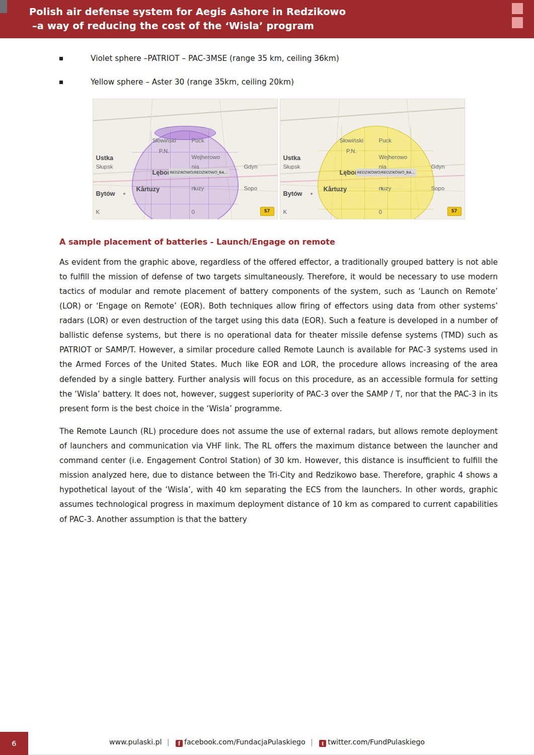Polish air defense system for Aegis Ashore in Redzikowo –a way of reducing the cost of the ‘Wisla’ program
Violet sphere –PATRIOT – PAC-3MSE (range 35 km, ceiling 36km)
Yellow sphere – Aster 30 (range 35km, ceiling 20km)
Ustka Słupsk Słowiński
P.N. Puck Wejherowo nia Gdyn Lębork Kartuzy Bytów rtuzy Sopo K 0 REDZIKOWO/REDZIKOWO_BA...
S7
Ustka Słupsk Słowiński
P.N. Puck Wejherowo nia Gdyn Lębork Kartuzy Bytów rtuzy Sopo K 0 REDZIKOWO/REDZIKOWO_BA...
S7
A sample placement of batteries - Launch/Engage on remote
As evident from the graphic above, regardless of the offered effector, a traditionally grouped battery is not able to fulfill the mission of defense of two targets simultaneously. Therefore, it would be necessary to use modern tactics of modular and remote placement of battery components of the system, such as ‘Launch on Remote’ (LOR) or ‘Engage on Remote’ (EOR). Both techniques allow firing of effectors using data from other systems’ radars (LOR) or even destruction of the target using this data (EOR). Such a feature is developed in a number of ballistic defense systems, but there is no operational data for theater missile defense systems (TMD) such as PATRIOT or SAMP/T. However, a similar procedure called Remote Launch is available for PAC-3 systems used in the Armed Forces of the United States. Much like EOR and LOR, the procedure allows increasing of the area defended by a single battery. Further analysis will focus on this procedure, as an accessible formula for setting the ‘Wisla’ battery. It does not, however, suggest superiority of PAC-3 over the SAMP / T, nor that the PAC-3 in its present form is the best choice in the ‘Wisla’ programme.
The Remote Launch (RL) procedure does not assume the use of external radars, but allows remote deployment of launchers and communication via VHF link. The RL offers the maximum distance between the launcher and command center (i.e. Engagement Control Station) of 30 km. However, this distance is insufficient to fulfill the mission analyzed here, due to distance between the Tri-City and Redzikowo base. Therefore, graphic 4 shows a hypothetical layout of the ‘Wisla’, with 40 km separating the ECS from the launchers. In other words, graphic assumes technological progress in maximum deployment distance of 10 km as compared to current capabilities of PAC-3. Another assumption is that the battery
6
www.pulaski.pl | ffacebook.com/FundacjaPulaskiego | ttwitter.com/FundPulaskiego